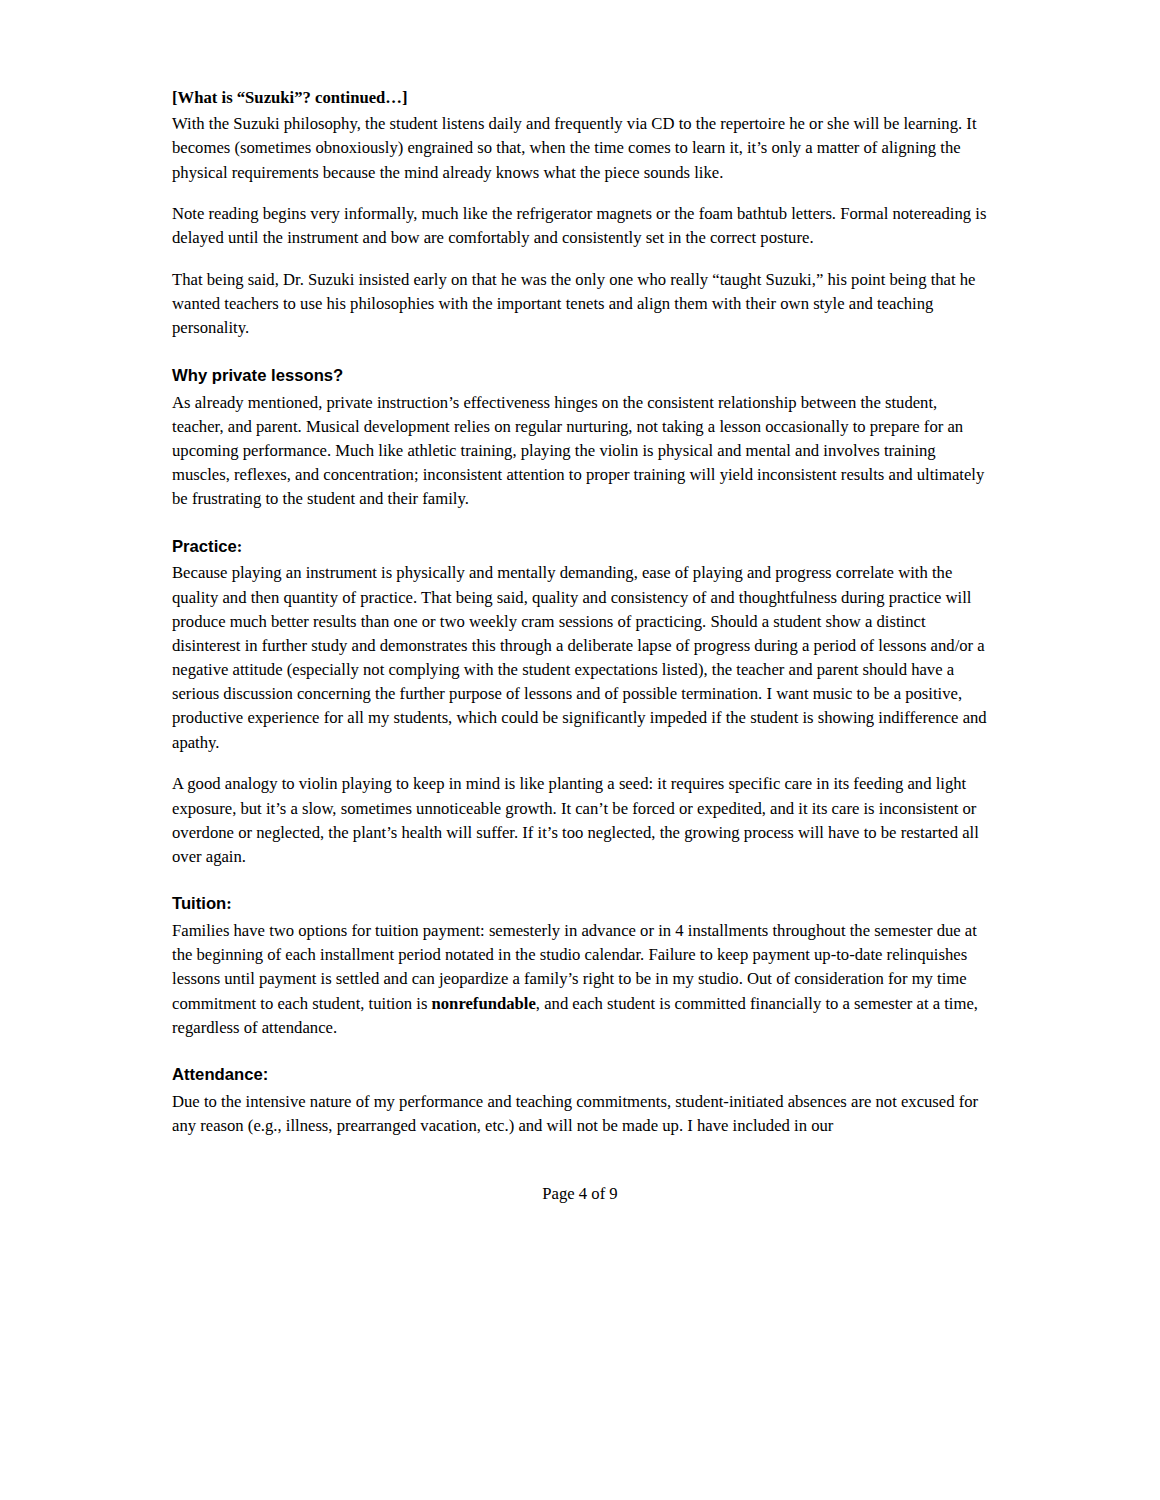[What is “Suzuki”? continued…]
With the Suzuki philosophy, the student listens daily and frequently via CD to the repertoire he or she will be learning. It becomes (sometimes obnoxiously) engrained so that, when the time comes to learn it, it’s only a matter of aligning the physical requirements because the mind already knows what the piece sounds like.
Note reading begins very informally, much like the refrigerator magnets or the foam bathtub letters. Formal notereading is delayed until the instrument and bow are comfortably and consistently set in the correct posture.
That being said, Dr. Suzuki insisted early on that he was the only one who really “taught Suzuki,” his point being that he wanted teachers to use his philosophies with the important tenets and align them with their own style and teaching personality.
Why private lessons?
As already mentioned, private instruction’s effectiveness hinges on the consistent relationship between the student, teacher, and parent. Musical development relies on regular nurturing, not taking a lesson occasionally to prepare for an upcoming performance. Much like athletic training, playing the violin is physical and mental and involves training muscles, reflexes, and concentration; inconsistent attention to proper training will yield inconsistent results and ultimately be frustrating to the student and their family.
Practice:
Because playing an instrument is physically and mentally demanding, ease of playing and progress correlate with the quality and then quantity of practice. That being said, quality and consistency of and thoughtfulness during practice will produce much better results than one or two weekly cram sessions of practicing. Should a student show a distinct disinterest in further study and demonstrates this through a deliberate lapse of progress during a period of lessons and/or a negative attitude (especially not complying with the student expectations listed), the teacher and parent should have a serious discussion concerning the further purpose of lessons and of possible termination. I want music to be a positive, productive experience for all my students, which could be significantly impeded if the student is showing indifference and apathy.
A good analogy to violin playing to keep in mind is like planting a seed: it requires specific care in its feeding and light exposure, but it’s a slow, sometimes unnoticeable growth. It can’t be forced or expedited, and it its care is inconsistent or overdone or neglected, the plant’s health will suffer. If it’s too neglected, the growing process will have to be restarted all over again.
Tuition:
Families have two options for tuition payment: semesterly in advance or in 4 installments throughout the semester due at the beginning of each installment period notated in the studio calendar. Failure to keep payment up-to-date relinquishes lessons until payment is settled and can jeopardize a family’s right to be in my studio. Out of consideration for my time commitment to each student, tuition is nonrefundable, and each student is committed financially to a semester at a time, regardless of attendance.
Attendance:
Due to the intensive nature of my performance and teaching commitments, student-initiated absences are not excused for any reason (e.g., illness, prearranged vacation, etc.) and will not be made up. I have included in our
Page 4 of 9